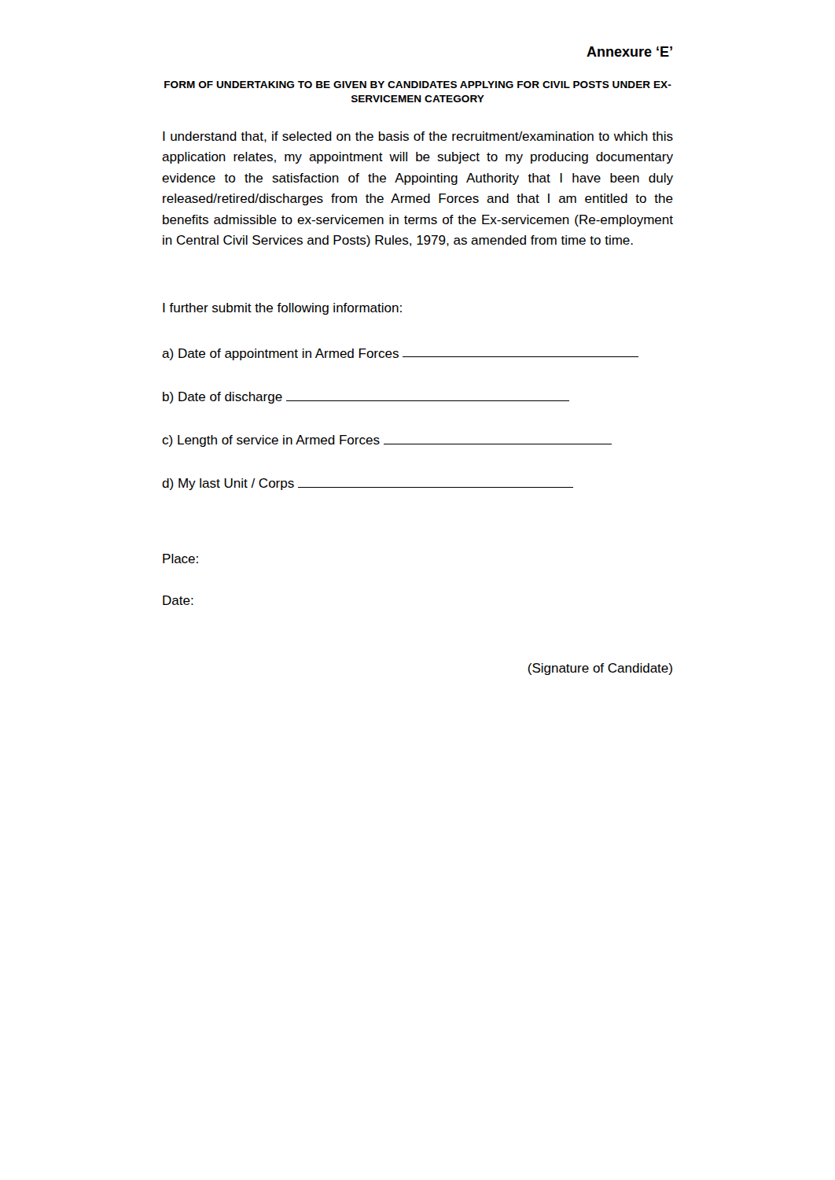Annexure ‘E’
FORM OF UNDERTAKING TO BE GIVEN BY CANDIDATES APPLYING FOR CIVIL POSTS UNDER EX-SERVICEMEN CATEGORY
I understand that, if selected on the basis of the recruitment/examination to which this application relates, my appointment will be subject to my producing documentary evidence to the satisfaction of the Appointing Authority that I have been duly released/retired/discharges from the Armed Forces and that I am entitled to the benefits admissible to ex-servicemen in terms of the Ex-servicemen (Re-employment in Central Civil Services and Posts) Rules, 1979, as amended from time to time.
I further submit the following information:
a) Date of appointment in Armed Forces
b) Date of discharge
c) Length of service in Armed Forces
d) My last Unit / Corps
Place:
Date:
(Signature of Candidate)